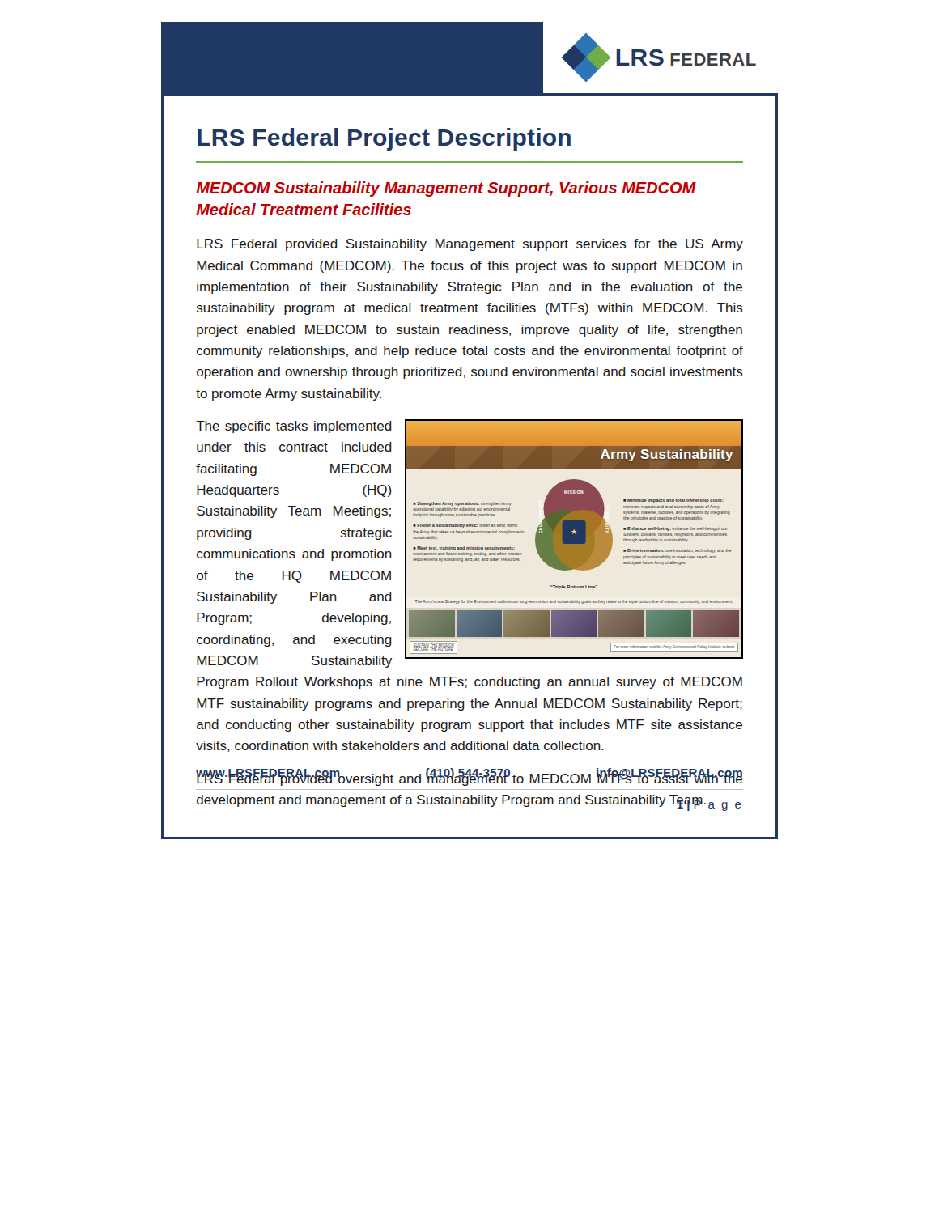LRS FEDERAL
LRS Federal Project Description
MEDCOM Sustainability Management Support, Various MEDCOM Medical Treatment Facilities
LRS Federal provided Sustainability Management support services for the US Army Medical Command (MEDCOM). The focus of this project was to support MEDCOM in implementation of their Sustainability Strategic Plan and in the evaluation of the sustainability program at medical treatment facilities (MTFs) within MEDCOM. This project enabled MEDCOM to sustain readiness, improve quality of life, strengthen community relationships, and help reduce total costs and the environmental footprint of operation and ownership through prioritized, sound environmental and social investments to promote Army sustainability.
Army Sustainability
■ Strengthen Army operations: strengthen Army operational capability by adapting our environmental footprint through more sustainable practices.
■ Foster a sustainability ethic: foster an ethic within the Army that takes us beyond environmental compliance to sustainability.
■ Meet test, training and mission requirements: meet current and future training, testing, and other mission requirements by sustaining land, air, and water resources.
★
MISSION
ENVIRONMENT
COMMUNITY
“Triple Bottom Line”
■ Minimize impacts and total ownership costs: minimize impacts and total ownership costs of Army systems, materiel, facilities, and operations by integrating the principles and practice of sustainability.
■ Enhance well-being: enhance the well-being of our Soldiers, civilians, families, neighbors, and communities through leadership in sustainability.
■ Drive innovation: use innovation, technology, and the principles of sustainability to meet user needs and anticipate future Army challenges.
The Army’s new Strategy for the Environment outlines our long-term vision and sustainability goals as they relate to the triple bottom line of mission, community, and environment.
SUSTAIN THE MISSION
SECURE THE FUTURE
For more information visit the Army Environmental Policy Institute website
The specific tasks implemented under this contract included facilitating MEDCOM Headquarters (HQ) Sustainability Team Meetings; providing strategic communications and promotion of the HQ MEDCOM Sustainability Plan and Program; developing, coordinating, and executing MEDCOM Sustainability Program Rollout Workshops at nine MTFs; conducting an annual survey of MEDCOM MTF sustainability programs and preparing the Annual MEDCOM Sustainability Report; and conducting other sustainability program support that includes MTF site assistance visits, coordination with stakeholders and additional data collection.
LRS Federal provided oversight and management to MEDCOM MTFs to assist with the development and management of a Sustainability Program and Sustainability Team.
www.LRSFEDERAL.com (410) 544-3570 info@LRSFEDERAL.com
1 | P a g e